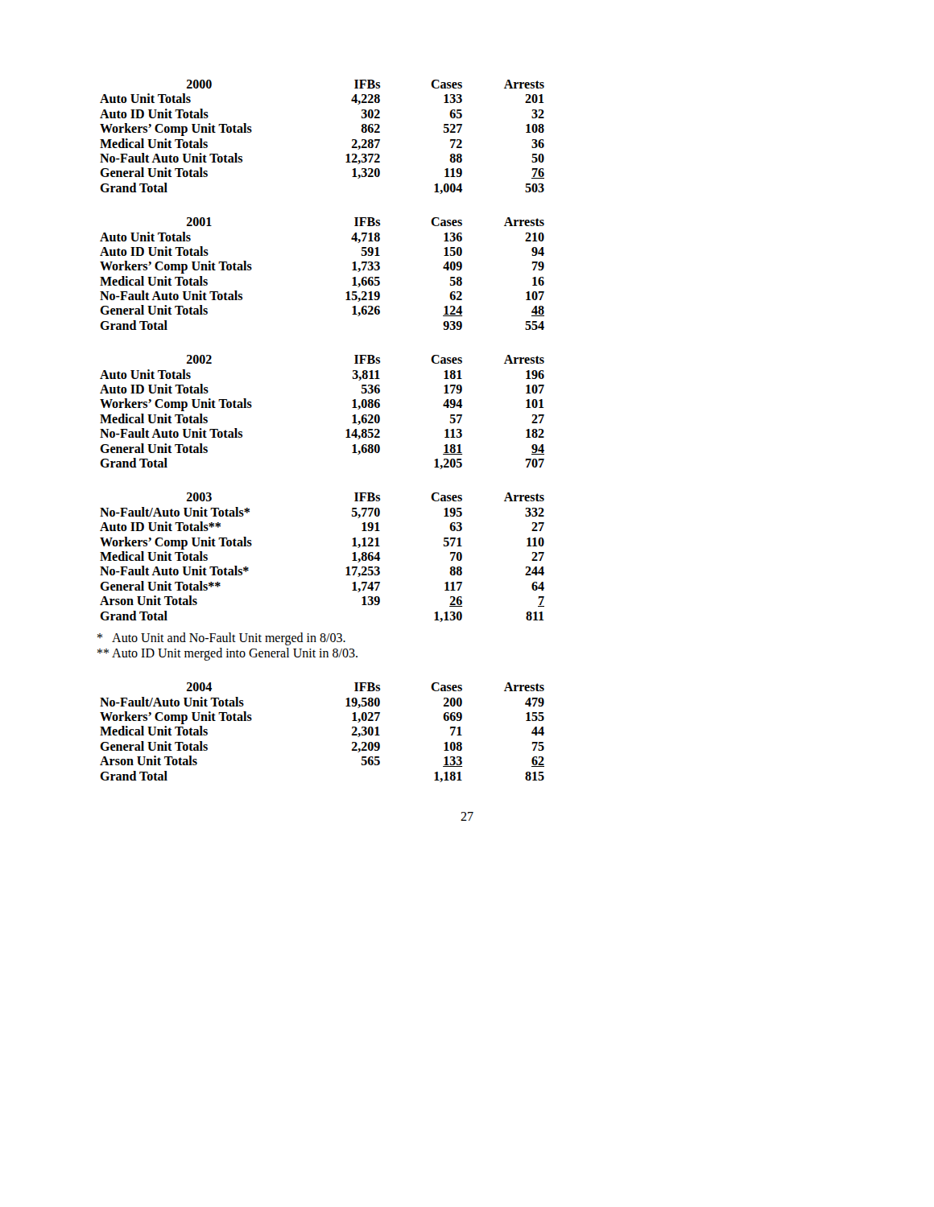| 2000 | IFBs | Cases | Arrests |
| --- | --- | --- | --- |
| Auto Unit Totals | 4,228 | 133 | 201 |
| Auto ID Unit Totals | 302 | 65 | 32 |
| Workers’ Comp Unit Totals | 862 | 527 | 108 |
| Medical Unit Totals | 2,287 | 72 | 36 |
| No-Fault Auto Unit Totals | 12,372 | 88 | 50 |
| General Unit Totals | 1,320 | 119 | 76 |
| Grand Total | | 1,004 | 503 |
| 2001 | IFBs | Cases | Arrests |
| --- | --- | --- | --- |
| Auto Unit Totals | 4,718 | 136 | 210 |
| Auto ID Unit Totals | 591 | 150 | 94 |
| Workers’ Comp Unit Totals | 1,733 | 409 | 79 |
| Medical Unit Totals | 1,665 | 58 | 16 |
| No-Fault Auto Unit Totals | 15,219 | 62 | 107 |
| General Unit Totals | 1,626 | 124 | 48 |
| Grand Total | | 939 | 554 |
| 2002 | IFBs | Cases | Arrests |
| --- | --- | --- | --- |
| Auto Unit Totals | 3,811 | 181 | 196 |
| Auto ID Unit Totals | 536 | 179 | 107 |
| Workers’ Comp Unit Totals | 1,086 | 494 | 101 |
| Medical Unit Totals | 1,620 | 57 | 27 |
| No-Fault Auto Unit Totals | 14,852 | 113 | 182 |
| General Unit Totals | 1,680 | 181 | 94 |
| Grand Total | | 1,205 | 707 |
| 2003 | IFBs | Cases | Arrests |
| --- | --- | --- | --- |
| No-Fault/Auto Unit Totals* | 5,770 | 195 | 332 |
| Auto ID Unit Totals** | 191 | 63 | 27 |
| Workers’ Comp Unit Totals | 1,121 | 571 | 110 |
| Medical Unit Totals | 1,864 | 70 | 27 |
| No-Fault Auto Unit Totals* | 17,253 | 88 | 244 |
| General Unit Totals** | 1,747 | 117 | 64 |
| Arson Unit Totals | 139 | 26 | 7 |
| Grand Total | | 1,130 | 811 |
* Auto Unit and No-Fault Unit merged in 8/03.
** Auto ID Unit merged into General Unit in 8/03.
| 2004 | IFBs | Cases | Arrests |
| --- | --- | --- | --- |
| No-Fault/Auto Unit Totals | 19,580 | 200 | 479 |
| Workers’ Comp Unit Totals | 1,027 | 669 | 155 |
| Medical Unit Totals | 2,301 | 71 | 44 |
| General Unit Totals | 2,209 | 108 | 75 |
| Arson Unit Totals | 565 | 133 | 62 |
| Grand Total | | 1,181 | 815 |
27